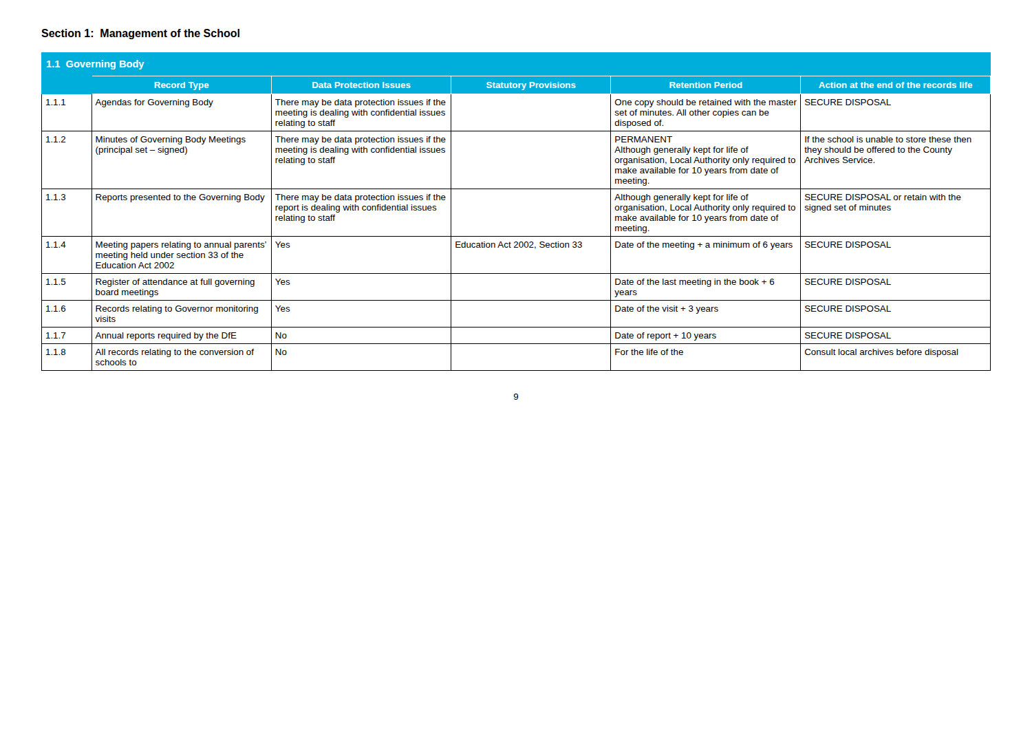Section 1: Management of the School
1.1 Governing Body
| | Record Type | Data Protection Issues | Statutory Provisions | Retention Period | Action at the end of the records life |
| --- | --- | --- | --- | --- | --- |
| 1.1.1 | Agendas for Governing Body | There may be data protection issues if the meeting is dealing with confidential issues relating to staff | | One copy should be retained with the master set of minutes. All other copies can be disposed of. | SECURE DISPOSAL |
| 1.1.2 | Minutes of Governing Body Meetings (principal set – signed) | There may be data protection issues if the meeting is dealing with confidential issues relating to staff | | PERMANENT Although generally kept for life of organisation, Local Authority only required to make available for 10 years from date of meeting. | If the school is unable to store these then they should be offered to the County Archives Service. |
| 1.1.3 | Reports presented to the Governing Body | There may be data protection issues if the report is dealing with confidential issues relating to staff | | Although generally kept for life of organisation, Local Authority only required to make available for 10 years from date of meeting. | SECURE DISPOSAL or retain with the signed set of minutes |
| 1.1.4 | Meeting papers relating to annual parents’ meeting held under section 33 of the Education Act 2002 | Yes | Education Act 2002, Section 33 | Date of the meeting + a minimum of 6 years | SECURE DISPOSAL |
| 1.1.5 | Register of attendance at full governing board meetings | Yes | | Date of the last meeting in the book + 6 years | SECURE DISPOSAL |
| 1.1.6 | Records relating to Governor monitoring visits | Yes | | Date of the visit + 3 years | SECURE DISPOSAL |
| 1.1.7 | Annual reports required by the DfE | No | | Date of report + 10 years | SECURE DISPOSAL |
| 1.1.8 | All records relating to the conversion of schools to | No | | For the life of the | Consult local archives before disposal |
9